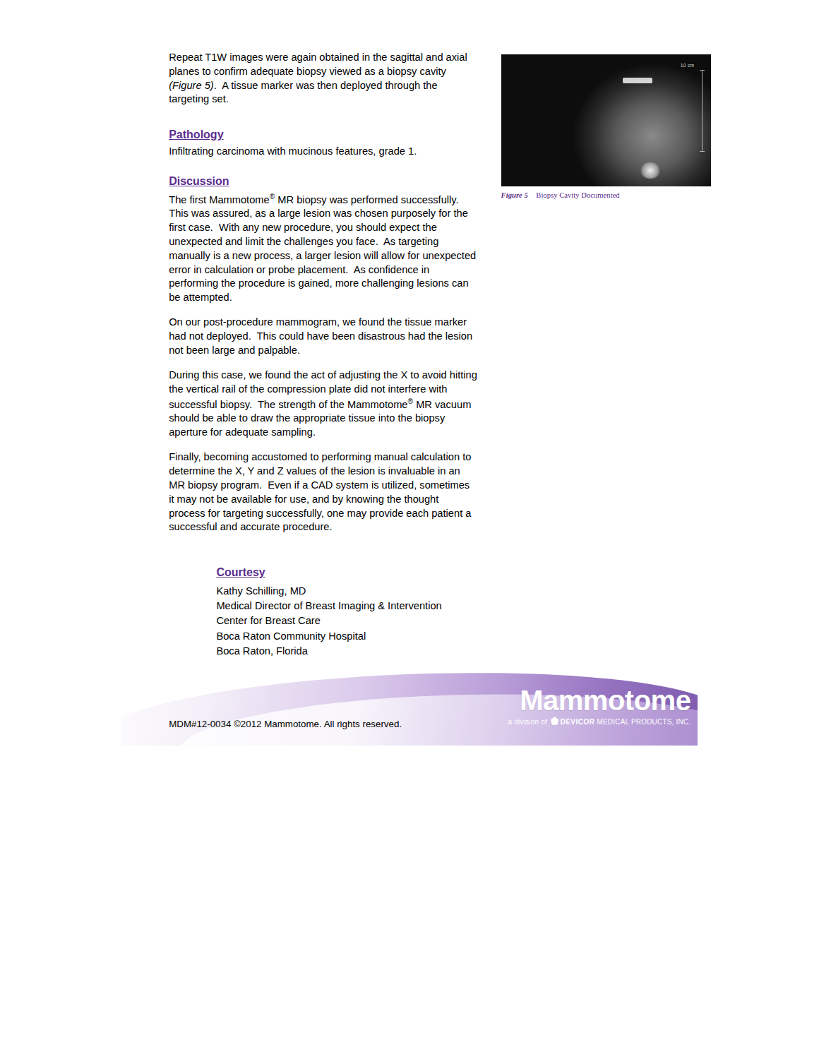Repeat T1W images were again obtained in the sagittal and axial planes to confirm adequate biopsy viewed as a biopsy cavity (Figure 5). A tissue marker was then deployed through the targeting set.
Pathology
Infiltrating carcinoma with mucinous features, grade 1.
Discussion
The first Mammotome® MR biopsy was performed successfully. This was assured, as a large lesion was chosen purposely for the first case. With any new procedure, you should expect the unexpected and limit the challenges you face. As targeting manually is a new process, a larger lesion will allow for unexpected error in calculation or probe placement. As confidence in performing the procedure is gained, more challenging lesions can be attempted.
On our post-procedure mammogram, we found the tissue marker had not deployed. This could have been disastrous had the lesion not been large and palpable.
During this case, we found the act of adjusting the X to avoid hitting the vertical rail of the compression plate did not interfere with successful biopsy. The strength of the Mammotome® MR vacuum should be able to draw the appropriate tissue into the biopsy aperture for adequate sampling.
Finally, becoming accustomed to performing manual calculation to determine the X, Y and Z values of the lesion is invaluable in an MR biopsy program. Even if a CAD system is utilized, sometimes it may not be available for use, and by knowing the thought process for targeting successfully, one may provide each patient a successful and accurate procedure.
Courtesy
Kathy Schilling, MD
Medical Director of Breast Imaging & Intervention
Center for Breast Care
Boca Raton Community Hospital
Boca Raton, Florida
10 cm
Figure 5 Biopsy Cavity Documented
Mammotome
a division of DEVICOR MEDICAL PRODUCTS, INC.
MDM#12-0034 ©2012 Mammotome. All rights reserved.